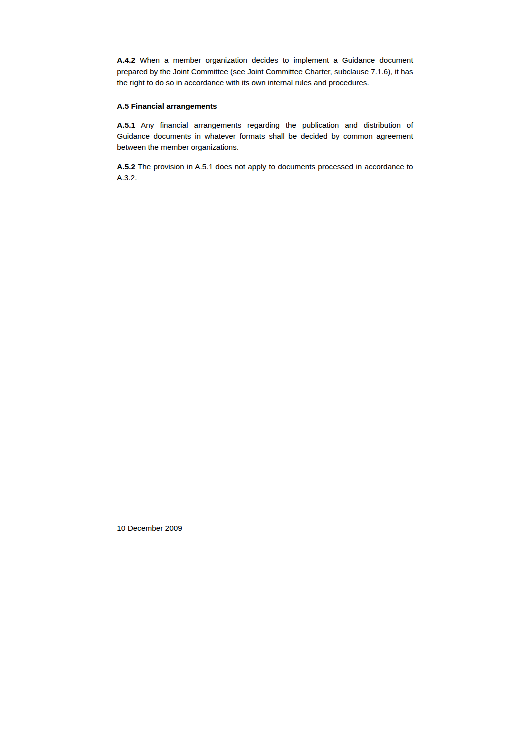A.4.2 When a member organization decides to implement a Guidance document prepared by the Joint Committee (see Joint Committee Charter, subclause 7.1.6), it has the right to do so in accordance with its own internal rules and procedures.
A.5 Financial arrangements
A.5.1 Any financial arrangements regarding the publication and distribution of Guidance documents in whatever formats shall be decided by common agreement between the member organizations.
A.5.2 The provision in A.5.1 does not apply to documents processed in accordance to A.3.2.
10 December 2009